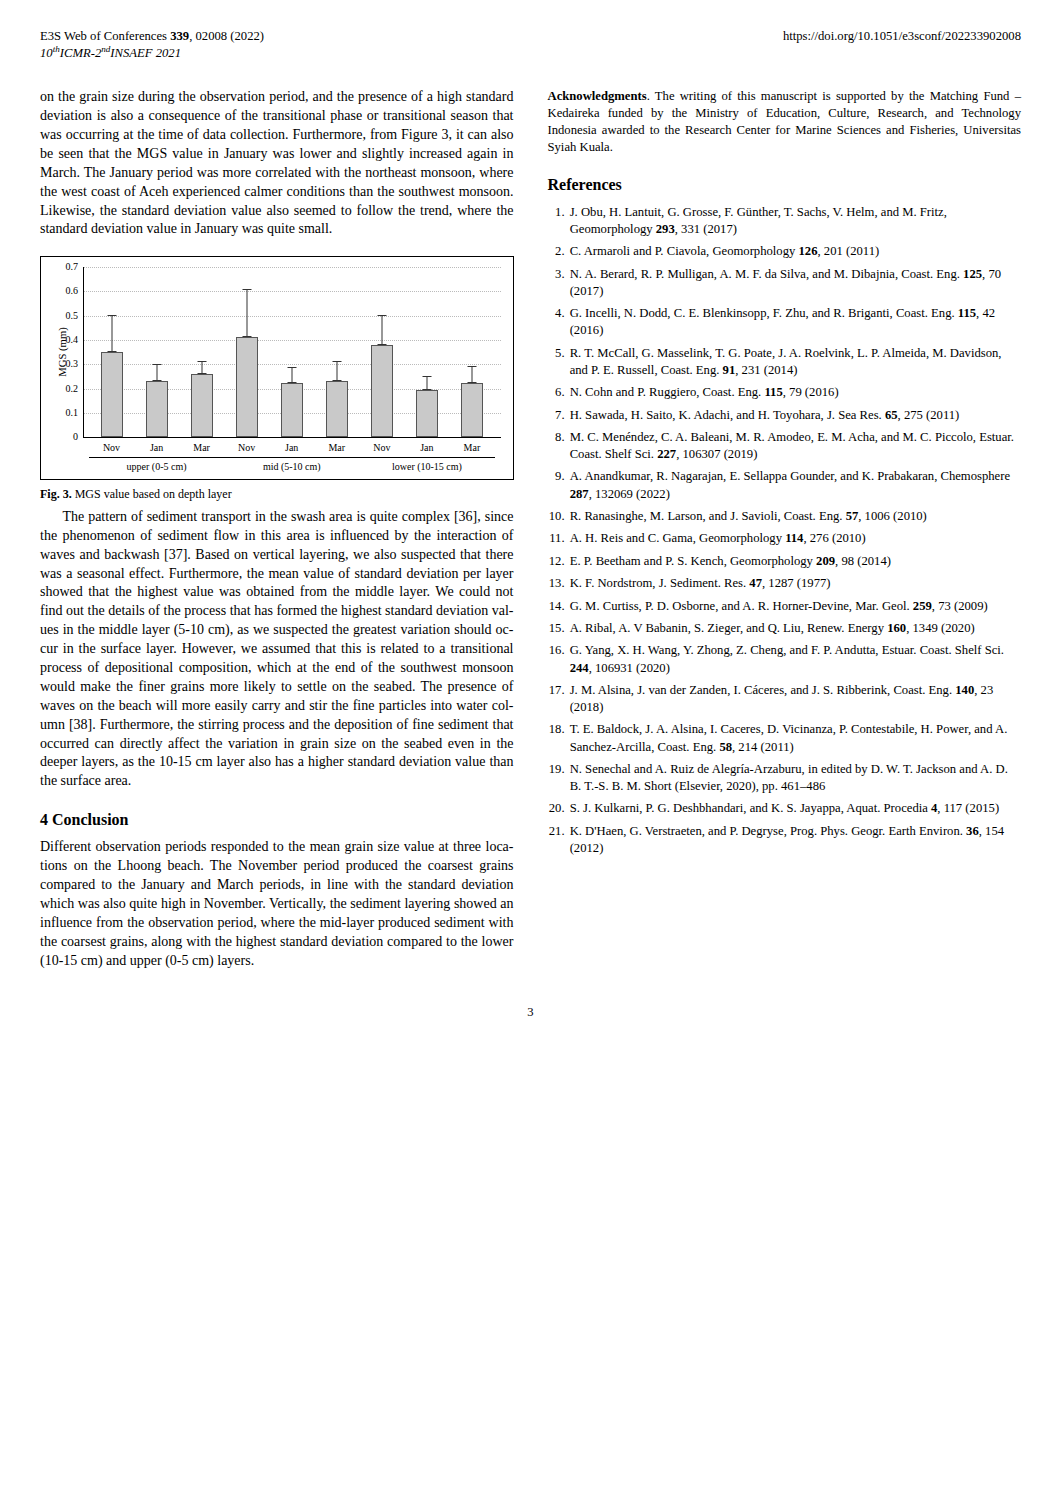E3S Web of Conferences 339, 02008 (2022)
10thICMR-2ndINSAEF 2021
https://doi.org/10.1051/e3sconf/202233902008
on the grain size during the observation period, and the presence of a high standard deviation is also a consequence of the transitional phase or transitional season that was occurring at the time of data collection. Furthermore, from Figure 3, it can also be seen that the MGS value in January was lower and slightly increased again in March. The January period was more correlated with the northeast monsoon, where the west coast of Aceh experienced calmer conditions than the southwest monsoon. Likewise, the standard deviation value also seemed to follow the trend, where the standard deviation value in January was quite small.
MGS (mm)
0.7 0.6 0.5 0.4 0.3 0.2 0.1 0
Nov Jan Mar Nov Jan Mar Nov Jan Mar
upper (0-5 cm) mid (5-10 cm) lower (10-15 cm)
Fig. 3. MGS value based on depth layer
The pattern of sediment transport in the swash area is quite complex [36], since the phenomenon of sediment flow in this area is influenced by the interaction of waves and backwash [37]. Based on vertical layering, we also suspected that there was a seasonal effect. Furthermore, the mean value of standard deviation per layer showed that the highest value was obtained from the middle layer. We could not find out the details of the process that has formed the highest standard deviation values in the middle layer (5-10 cm), as we suspected the greatest variation should occur in the surface layer. However, we assumed that this is related to a transitional process of depositional composition, which at the end of the southwest monsoon would make the finer grains more likely to settle on the seabed. The presence of waves on the beach will more easily carry and stir the fine particles into water column [38]. Furthermore, the stirring process and the deposition of fine sediment that occurred can directly affect the variation in grain size on the seabed even in the deeper layers, as the 10-15 cm layer also has a higher standard deviation value than the surface area.
4 Conclusion
Different observation periods responded to the mean grain size value at three locations on the Lhoong beach. The November period produced the coarsest grains compared to the January and March periods, in line with the standard deviation which was also quite high in November. Vertically, the sediment layering showed an influence from the observation period, where the mid-layer produced sediment with the coarsest grains, along with the highest standard deviation compared to the lower (10-15 cm) and upper (0-5 cm) layers.
Acknowledgments. The writing of this manuscript is supported by the Matching Fund – Kedaireka funded by the Ministry of Education, Culture, Research, and Technology Indonesia awarded to the Research Center for Marine Sciences and Fisheries, Universitas Syiah Kuala.
References
J. Obu, H. Lantuit, G. Grosse, F. Günther, T. Sachs, V. Helm, and M. Fritz, Geomorphology 293, 331 (2017)
C. Armaroli and P. Ciavola, Geomorphology 126, 201 (2011)
N. A. Berard, R. P. Mulligan, A. M. F. da Silva, and M. Dibajnia, Coast. Eng. 125, 70 (2017)
G. Incelli, N. Dodd, C. E. Blenkinsopp, F. Zhu, and R. Briganti, Coast. Eng. 115, 42 (2016)
R. T. McCall, G. Masselink, T. G. Poate, J. A. Roelvink, L. P. Almeida, M. Davidson, and P. E. Russell, Coast. Eng. 91, 231 (2014)
N. Cohn and P. Ruggiero, Coast. Eng. 115, 79 (2016)
H. Sawada, H. Saito, K. Adachi, and H. Toyohara, J. Sea Res. 65, 275 (2011)
M. C. Menéndez, C. A. Baleani, M. R. Amodeo, E. M. Acha, and M. C. Piccolo, Estuar. Coast. Shelf Sci. 227, 106307 (2019)
A. Anandkumar, R. Nagarajan, E. Sellappa Gounder, and K. Prabakaran, Chemosphere 287, 132069 (2022)
R. Ranasinghe, M. Larson, and J. Savioli, Coast. Eng. 57, 1006 (2010)
A. H. Reis and C. Gama, Geomorphology 114, 276 (2010)
E. P. Beetham and P. S. Kench, Geomorphology 209, 98 (2014)
K. F. Nordstrom, J. Sediment. Res. 47, 1287 (1977)
G. M. Curtiss, P. D. Osborne, and A. R. Horner-Devine, Mar. Geol. 259, 73 (2009)
A. Ribal, A. V Babanin, S. Zieger, and Q. Liu, Renew. Energy 160, 1349 (2020)
G. Yang, X. H. Wang, Y. Zhong, Z. Cheng, and F. P. Andutta, Estuar. Coast. Shelf Sci. 244, 106931 (2020)
J. M. Alsina, J. van der Zanden, I. Cáceres, and J. S. Ribberink, Coast. Eng. 140, 23 (2018)
T. E. Baldock, J. A. Alsina, I. Caceres, D. Vicinanza, P. Contestabile, H. Power, and A. Sanchez-Arcilla, Coast. Eng. 58, 214 (2011)
N. Senechal and A. Ruiz de Alegría-Arzaburu, in edited by D. W. T. Jackson and A. D. B. T.-S. B. M. Short (Elsevier, 2020), pp. 461–486
S. J. Kulkarni, P. G. Deshbhandari, and K. S. Jayappa, Aquat. Procedia 4, 117 (2015)
K. D'Haen, G. Verstraeten, and P. Degryse, Prog. Phys. Geogr. Earth Environ. 36, 154 (2012)
3